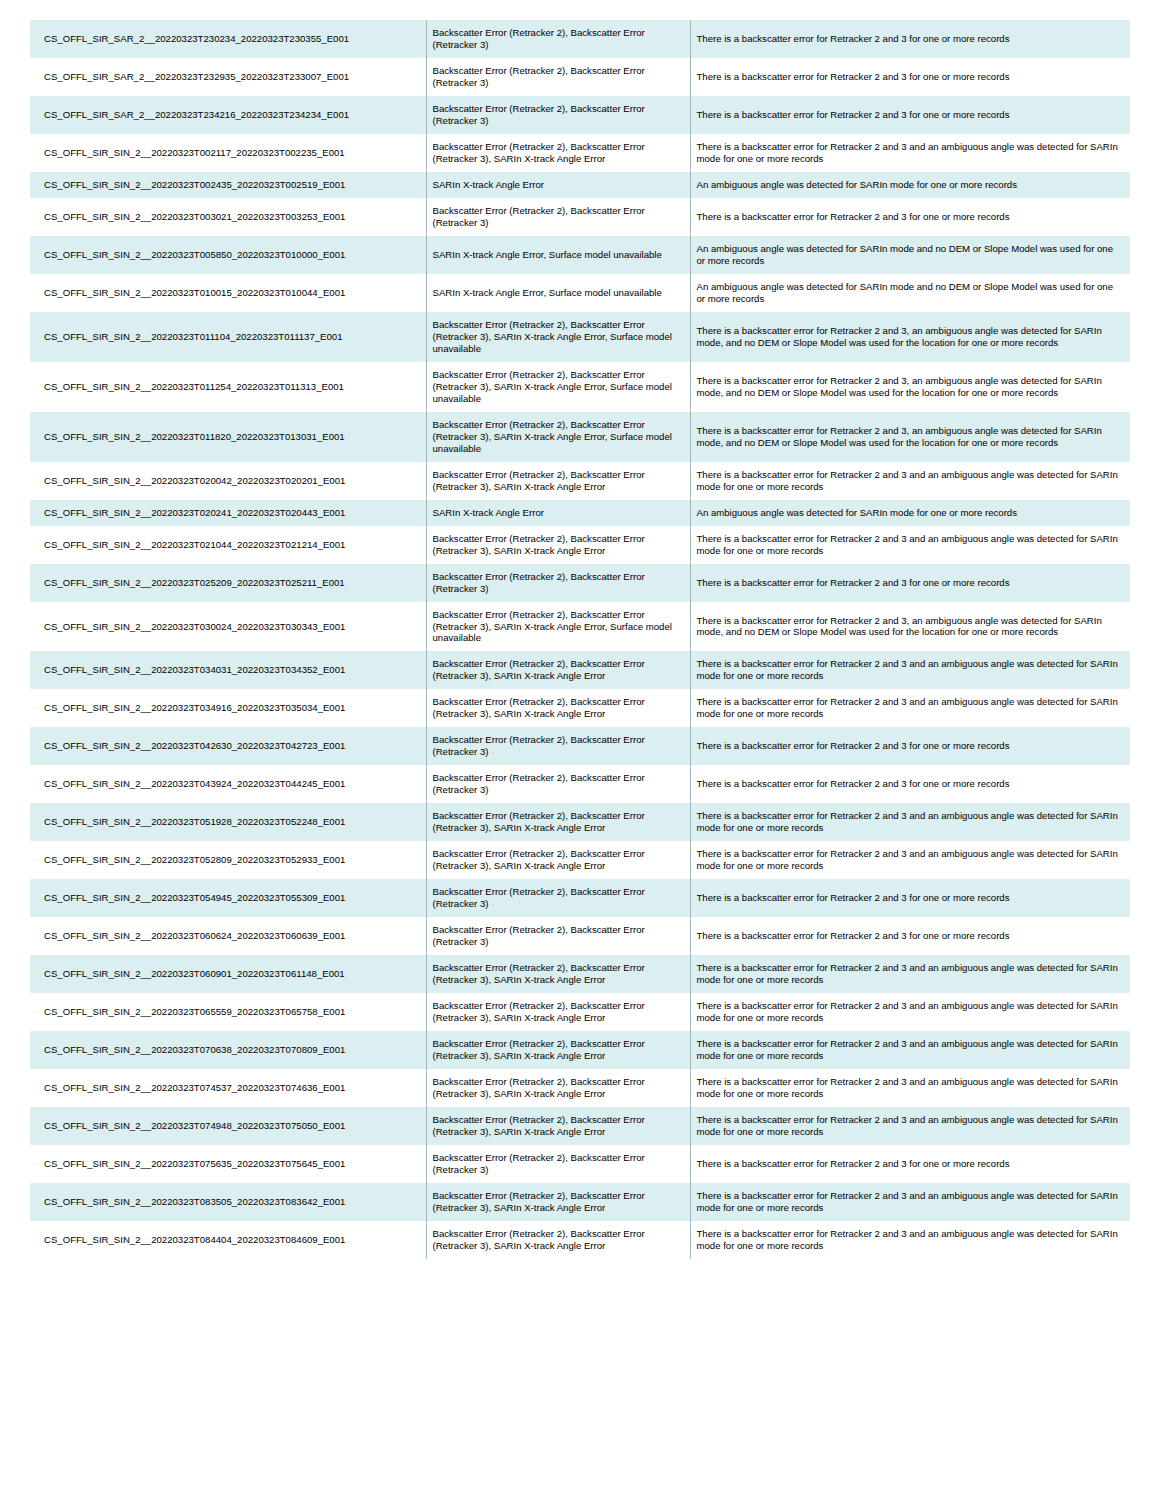| CS_OFFL_SIR_SAR_2__20220323T230234_20220323T230355_E001 | Backscatter Error (Retracker 2), Backscatter Error (Retracker 3) | There is a backscatter error for Retracker 2 and 3 for one or more records |
| CS_OFFL_SIR_SAR_2__20220323T232935_20220323T233007_E001 | Backscatter Error (Retracker 2), Backscatter Error (Retracker 3) | There is a backscatter error for Retracker 2 and 3 for one or more records |
| CS_OFFL_SIR_SAR_2__20220323T234216_20220323T234234_E001 | Backscatter Error (Retracker 2), Backscatter Error (Retracker 3) | There is a backscatter error for Retracker 2 and 3 for one or more records |
| CS_OFFL_SIR_SIN_2__20220323T002117_20220323T002235_E001 | Backscatter Error (Retracker 2), Backscatter Error (Retracker 3), SARIn X-track Angle Error | There is a backscatter error for Retracker 2 and 3 and an ambiguous angle was detected for SARIn mode for one or more records |
| CS_OFFL_SIR_SIN_2__20220323T002435_20220323T002519_E001 | SARIn X-track Angle Error | An ambiguous angle was detected for SARIn mode for one or more records |
| CS_OFFL_SIR_SIN_2__20220323T003021_20220323T003253_E001 | Backscatter Error (Retracker 2), Backscatter Error (Retracker 3) | There is a backscatter error for Retracker 2 and 3 for one or more records |
| CS_OFFL_SIR_SIN_2__20220323T005850_20220323T010000_E001 | SARIn X-track Angle Error, Surface model unavailable | An ambiguous angle was detected for SARIn mode and no DEM or Slope Model was used for one or more records |
| CS_OFFL_SIR_SIN_2__20220323T010015_20220323T010044_E001 | SARIn X-track Angle Error, Surface model unavailable | An ambiguous angle was detected for SARIn mode and no DEM or Slope Model was used for one or more records |
| CS_OFFL_SIR_SIN_2__20220323T011104_20220323T011137_E001 | Backscatter Error (Retracker 2), Backscatter Error (Retracker 3), SARIn X-track Angle Error, Surface model unavailable | There is a backscatter error for Retracker 2 and 3, an ambiguous angle was detected for SARIn mode, and no DEM or Slope Model was used for the location for one or more records |
| CS_OFFL_SIR_SIN_2__20220323T011254_20220323T011313_E001 | Backscatter Error (Retracker 2), Backscatter Error (Retracker 3), SARIn X-track Angle Error, Surface model unavailable | There is a backscatter error for Retracker 2 and 3, an ambiguous angle was detected for SARIn mode, and no DEM or Slope Model was used for the location for one or more records |
| CS_OFFL_SIR_SIN_2__20220323T011820_20220323T013031_E001 | Backscatter Error (Retracker 2), Backscatter Error (Retracker 3), SARIn X-track Angle Error, Surface model unavailable | There is a backscatter error for Retracker 2 and 3, an ambiguous angle was detected for SARIn mode, and no DEM or Slope Model was used for the location for one or more records |
| CS_OFFL_SIR_SIN_2__20220323T020042_20220323T020201_E001 | Backscatter Error (Retracker 2), Backscatter Error (Retracker 3), SARIn X-track Angle Error | There is a backscatter error for Retracker 2 and 3 and an ambiguous angle was detected for SARIn mode for one or more records |
| CS_OFFL_SIR_SIN_2__20220323T020241_20220323T020443_E001 | SARIn X-track Angle Error | An ambiguous angle was detected for SARIn mode for one or more records |
| CS_OFFL_SIR_SIN_2__20220323T021044_20220323T021214_E001 | Backscatter Error (Retracker 2), Backscatter Error (Retracker 3), SARIn X-track Angle Error | There is a backscatter error for Retracker 2 and 3 and an ambiguous angle was detected for SARIn mode for one or more records |
| CS_OFFL_SIR_SIN_2__20220323T025209_20220323T025211_E001 | Backscatter Error (Retracker 2), Backscatter Error (Retracker 3) | There is a backscatter error for Retracker 2 and 3 for one or more records |
| CS_OFFL_SIR_SIN_2__20220323T030024_20220323T030343_E001 | Backscatter Error (Retracker 2), Backscatter Error (Retracker 3), SARIn X-track Angle Error, Surface model unavailable | There is a backscatter error for Retracker 2 and 3, an ambiguous angle was detected for SARIn mode, and no DEM or Slope Model was used for the location for one or more records |
| CS_OFFL_SIR_SIN_2__20220323T034031_20220323T034352_E001 | Backscatter Error (Retracker 2), Backscatter Error (Retracker 3), SARIn X-track Angle Error | There is a backscatter error for Retracker 2 and 3 and an ambiguous angle was detected for SARIn mode for one or more records |
| CS_OFFL_SIR_SIN_2__20220323T034916_20220323T035034_E001 | Backscatter Error (Retracker 2), Backscatter Error (Retracker 3), SARIn X-track Angle Error | There is a backscatter error for Retracker 2 and 3 and an ambiguous angle was detected for SARIn mode for one or more records |
| CS_OFFL_SIR_SIN_2__20220323T042630_20220323T042723_E001 | Backscatter Error (Retracker 2), Backscatter Error (Retracker 3) | There is a backscatter error for Retracker 2 and 3 for one or more records |
| CS_OFFL_SIR_SIN_2__20220323T043924_20220323T044245_E001 | Backscatter Error (Retracker 2), Backscatter Error (Retracker 3) | There is a backscatter error for Retracker 2 and 3 for one or more records |
| CS_OFFL_SIR_SIN_2__20220323T051928_20220323T052248_E001 | Backscatter Error (Retracker 2), Backscatter Error (Retracker 3), SARIn X-track Angle Error | There is a backscatter error for Retracker 2 and 3 and an ambiguous angle was detected for SARIn mode for one or more records |
| CS_OFFL_SIR_SIN_2__20220323T052809_20220323T052933_E001 | Backscatter Error (Retracker 2), Backscatter Error (Retracker 3), SARIn X-track Angle Error | There is a backscatter error for Retracker 2 and 3 and an ambiguous angle was detected for SARIn mode for one or more records |
| CS_OFFL_SIR_SIN_2__20220323T054945_20220323T055309_E001 | Backscatter Error (Retracker 2), Backscatter Error (Retracker 3) | There is a backscatter error for Retracker 2 and 3 for one or more records |
| CS_OFFL_SIR_SIN_2__20220323T060624_20220323T060639_E001 | Backscatter Error (Retracker 2), Backscatter Error (Retracker 3) | There is a backscatter error for Retracker 2 and 3 for one or more records |
| CS_OFFL_SIR_SIN_2__20220323T060901_20220323T061148_E001 | Backscatter Error (Retracker 2), Backscatter Error (Retracker 3), SARIn X-track Angle Error | There is a backscatter error for Retracker 2 and 3 and an ambiguous angle was detected for SARIn mode for one or more records |
| CS_OFFL_SIR_SIN_2__20220323T065559_20220323T065758_E001 | Backscatter Error (Retracker 2), Backscatter Error (Retracker 3), SARIn X-track Angle Error | There is a backscatter error for Retracker 2 and 3 and an ambiguous angle was detected for SARIn mode for one or more records |
| CS_OFFL_SIR_SIN_2__20220323T070638_20220323T070809_E001 | Backscatter Error (Retracker 2), Backscatter Error (Retracker 3), SARIn X-track Angle Error | There is a backscatter error for Retracker 2 and 3 and an ambiguous angle was detected for SARIn mode for one or more records |
| CS_OFFL_SIR_SIN_2__20220323T074537_20220323T074636_E001 | Backscatter Error (Retracker 2), Backscatter Error (Retracker 3), SARIn X-track Angle Error | There is a backscatter error for Retracker 2 and 3 and an ambiguous angle was detected for SARIn mode for one or more records |
| CS_OFFL_SIR_SIN_2__20220323T074948_20220323T075050_E001 | Backscatter Error (Retracker 2), Backscatter Error (Retracker 3), SARIn X-track Angle Error | There is a backscatter error for Retracker 2 and 3 and an ambiguous angle was detected for SARIn mode for one or more records |
| CS_OFFL_SIR_SIN_2__20220323T075635_20220323T075645_E001 | Backscatter Error (Retracker 2), Backscatter Error (Retracker 3) | There is a backscatter error for Retracker 2 and 3 for one or more records |
| CS_OFFL_SIR_SIN_2__20220323T083505_20220323T083642_E001 | Backscatter Error (Retracker 2), Backscatter Error (Retracker 3), SARIn X-track Angle Error | There is a backscatter error for Retracker 2 and 3 and an ambiguous angle was detected for SARIn mode for one or more records |
| CS_OFFL_SIR_SIN_2__20220323T084404_20220323T084609_E001 | Backscatter Error (Retracker 2), Backscatter Error (Retracker 3), SARIn X-track Angle Error | There is a backscatter error for Retracker 2 and 3 and an ambiguous angle was detected for SARIn mode for one or more records |